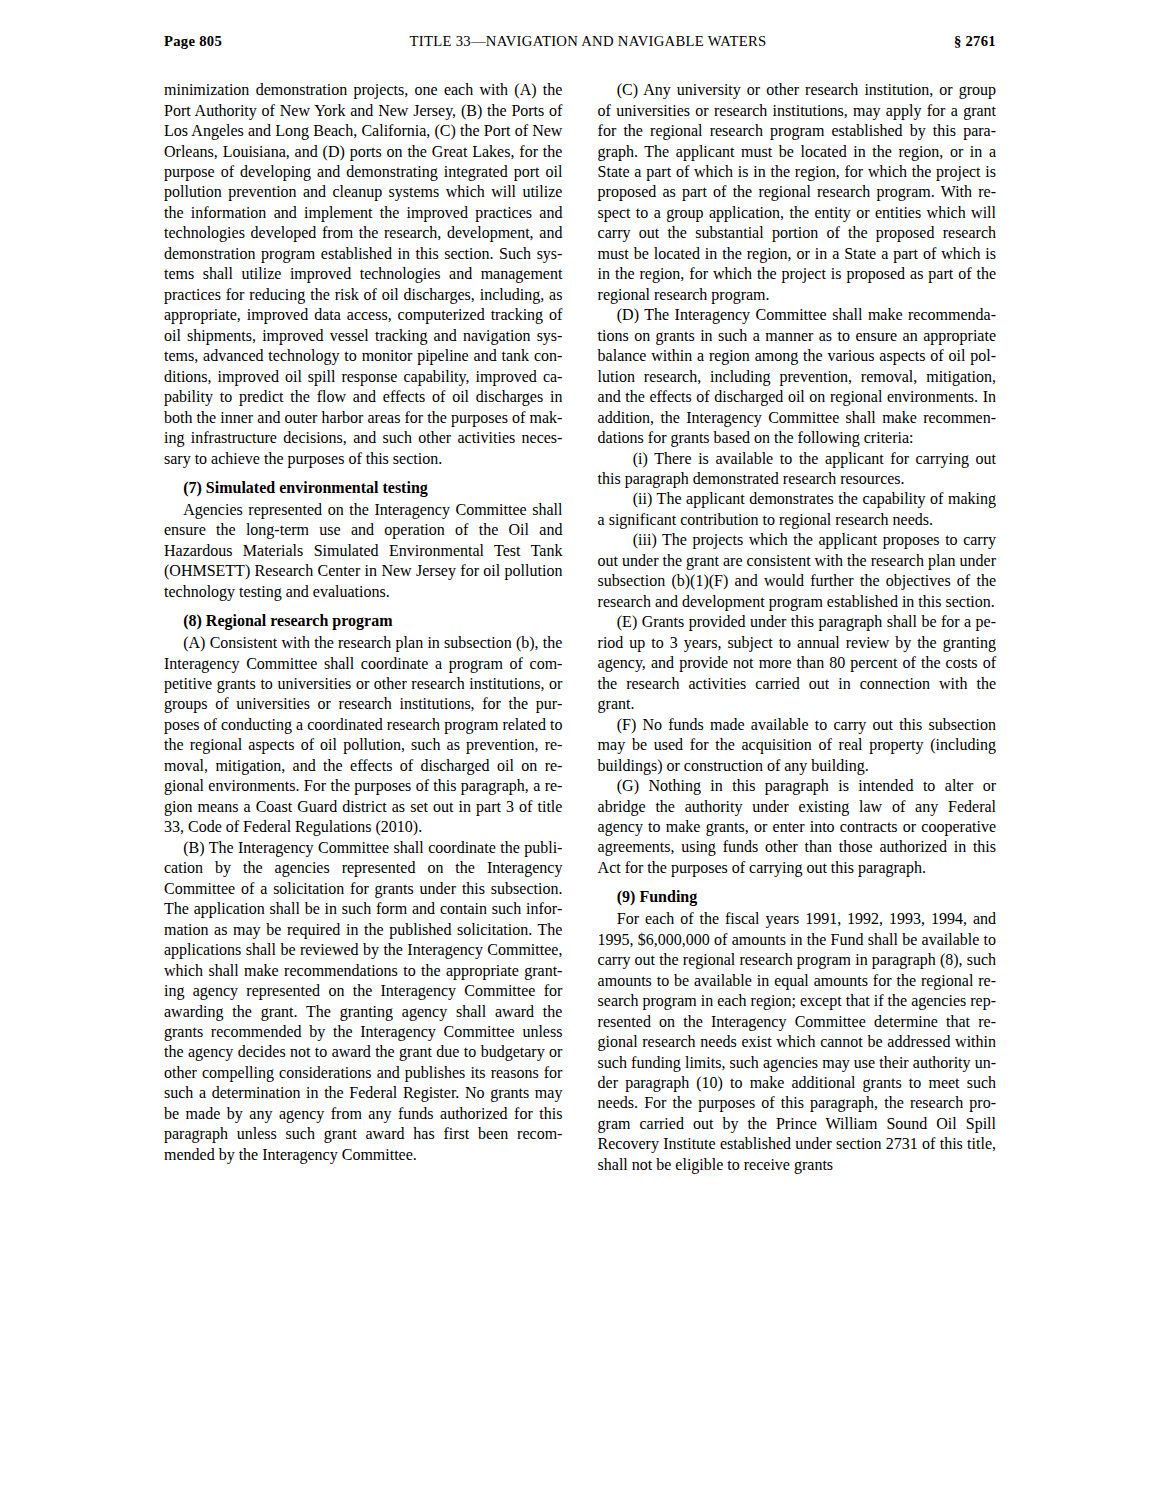Page 805 TITLE 33—NAVIGATION AND NAVIGABLE WATERS § 2761
minimization demonstration projects, one each with (A) the Port Authority of New York and New Jersey, (B) the Ports of Los Angeles and Long Beach, California, (C) the Port of New Orleans, Louisiana, and (D) ports on the Great Lakes, for the purpose of developing and demonstrating integrated port oil pollution prevention and cleanup systems which will utilize the information and implement the improved practices and technologies developed from the research, development, and demonstration program established in this section. Such systems shall utilize improved technologies and management practices for reducing the risk of oil discharges, including, as appropriate, improved data access, computerized tracking of oil shipments, improved vessel tracking and navigation systems, advanced technology to monitor pipeline and tank conditions, improved oil spill response capability, improved capability to predict the flow and effects of oil discharges in both the inner and outer harbor areas for the purposes of making infrastructure decisions, and such other activities necessary to achieve the purposes of this section.
(7) Simulated environmental testing
Agencies represented on the Interagency Committee shall ensure the long-term use and operation of the Oil and Hazardous Materials Simulated Environmental Test Tank (OHMSETT) Research Center in New Jersey for oil pollution technology testing and evaluations.
(8) Regional research program
(A) Consistent with the research plan in subsection (b), the Interagency Committee shall coordinate a program of competitive grants to universities or other research institutions, or groups of universities or research institutions, for the purposes of conducting a coordinated research program related to the regional aspects of oil pollution, such as prevention, removal, mitigation, and the effects of discharged oil on regional environments. For the purposes of this paragraph, a region means a Coast Guard district as set out in part 3 of title 33, Code of Federal Regulations (2010).
(B) The Interagency Committee shall coordinate the publication by the agencies represented on the Interagency Committee of a solicitation for grants under this subsection. The application shall be in such form and contain such information as may be required in the published solicitation. The applications shall be reviewed by the Interagency Committee, which shall make recommendations to the appropriate granting agency represented on the Interagency Committee for awarding the grant. The granting agency shall award the grants recommended by the Interagency Committee unless the agency decides not to award the grant due to budgetary or other compelling considerations and publishes its reasons for such a determination in the Federal Register. No grants may be made by any agency from any funds authorized for this paragraph unless such grant award has first been recommended by the Interagency Committee.
(C) Any university or other research institution, or group of universities or research institutions, may apply for a grant for the regional research program established by this paragraph. The applicant must be located in the region, or in a State a part of which is in the region, for which the project is proposed as part of the regional research program. With respect to a group application, the entity or entities which will carry out the substantial portion of the proposed research must be located in the region, or in a State a part of which is in the region, for which the project is proposed as part of the regional research program.
(D) The Interagency Committee shall make recommendations on grants in such a manner as to ensure an appropriate balance within a region among the various aspects of oil pollution research, including prevention, removal, mitigation, and the effects of discharged oil on regional environments. In addition, the Interagency Committee shall make recommendations for grants based on the following criteria:
(i) There is available to the applicant for carrying out this paragraph demonstrated research resources.
(ii) The applicant demonstrates the capability of making a significant contribution to regional research needs.
(iii) The projects which the applicant proposes to carry out under the grant are consistent with the research plan under subsection (b)(1)(F) and would further the objectives of the research and development program established in this section.
(E) Grants provided under this paragraph shall be for a period up to 3 years, subject to annual review by the granting agency, and provide not more than 80 percent of the costs of the research activities carried out in connection with the grant.
(F) No funds made available to carry out this subsection may be used for the acquisition of real property (including buildings) or construction of any building.
(G) Nothing in this paragraph is intended to alter or abridge the authority under existing law of any Federal agency to make grants, or enter into contracts or cooperative agreements, using funds other than those authorized in this Act for the purposes of carrying out this paragraph.
(9) Funding
For each of the fiscal years 1991, 1992, 1993, 1994, and 1995, $6,000,000 of amounts in the Fund shall be available to carry out the regional research program in paragraph (8), such amounts to be available in equal amounts for the regional research program in each region; except that if the agencies represented on the Interagency Committee determine that regional research needs exist which cannot be addressed within such funding limits, such agencies may use their authority under paragraph (10) to make additional grants to meet such needs. For the purposes of this paragraph, the research program carried out by the Prince William Sound Oil Spill Recovery Institute established under section 2731 of this title, shall not be eligible to receive grants